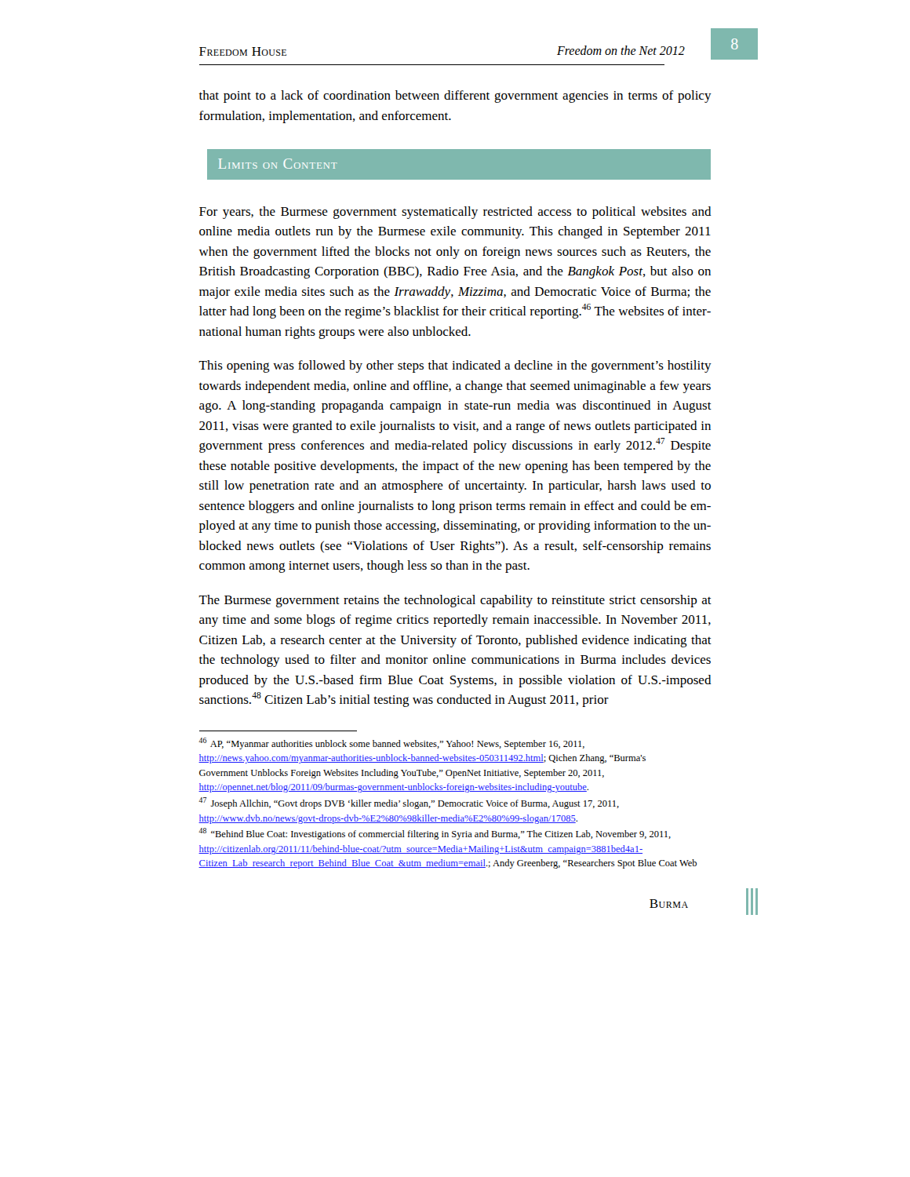Freedom House
Freedom on the Net 2012
8
that point to a lack of coordination between different government agencies in terms of policy formulation, implementation, and enforcement.
Limits on Content
For years, the Burmese government systematically restricted access to political websites and online media outlets run by the Burmese exile community. This changed in September 2011 when the government lifted the blocks not only on foreign news sources such as Reuters, the British Broadcasting Corporation (BBC), Radio Free Asia, and the Bangkok Post, but also on major exile media sites such as the Irrawaddy, Mizzima, and Democratic Voice of Burma; the latter had long been on the regime’s blacklist for their critical reporting.46 The websites of international human rights groups were also unblocked.
This opening was followed by other steps that indicated a decline in the government’s hostility towards independent media, online and offline, a change that seemed unimaginable a few years ago. A long-standing propaganda campaign in state-run media was discontinued in August 2011, visas were granted to exile journalists to visit, and a range of news outlets participated in government press conferences and media-related policy discussions in early 2012.47 Despite these notable positive developments, the impact of the new opening has been tempered by the still low penetration rate and an atmosphere of uncertainty. In particular, harsh laws used to sentence bloggers and online journalists to long prison terms remain in effect and could be employed at any time to punish those accessing, disseminating, or providing information to the unblocked news outlets (see “Violations of User Rights”). As a result, self-censorship remains common among internet users, though less so than in the past.
The Burmese government retains the technological capability to reinstitute strict censorship at any time and some blogs of regime critics reportedly remain inaccessible. In November 2011, Citizen Lab, a research center at the University of Toronto, published evidence indicating that the technology used to filter and monitor online communications in Burma includes devices produced by the U.S.-based firm Blue Coat Systems, in possible violation of U.S.-imposed sanctions.48 Citizen Lab’s initial testing was conducted in August 2011, prior
46 AP, “Myanmar authorities unblock some banned websites,” Yahoo! News, September 16, 2011,
http://news.yahoo.com/myanmar-authorities-unblock-banned-websites-050311492.html; Qichen Zhang, “Burma's
Government Unblocks Foreign Websites Including YouTube,” OpenNet Initiative, September 20, 2011,
http://opennet.net/blog/2011/09/burmas-government-unblocks-foreign-websites-including-youtube.
47 Joseph Allchin, “Govt drops DVB ‘killer media’ slogan,” Democratic Voice of Burma, August 17, 2011,
http://www.dvb.no/news/govt-drops-dvb-%E2%80%98killer-media%E2%80%99-slogan/17085.
48 “Behind Blue Coat: Investigations of commercial filtering in Syria and Burma,” The Citizen Lab, November 9, 2011,
http://citizenlab.org/2011/11/behind-blue-coat/?utm_source=Media+Mailing+List&utm_campaign=3881bed4a1-
Citizen_Lab_research_report_Behind_Blue_Coat_&utm_medium=email.; Andy Greenberg, “Researchers Spot Blue Coat Web
Burma